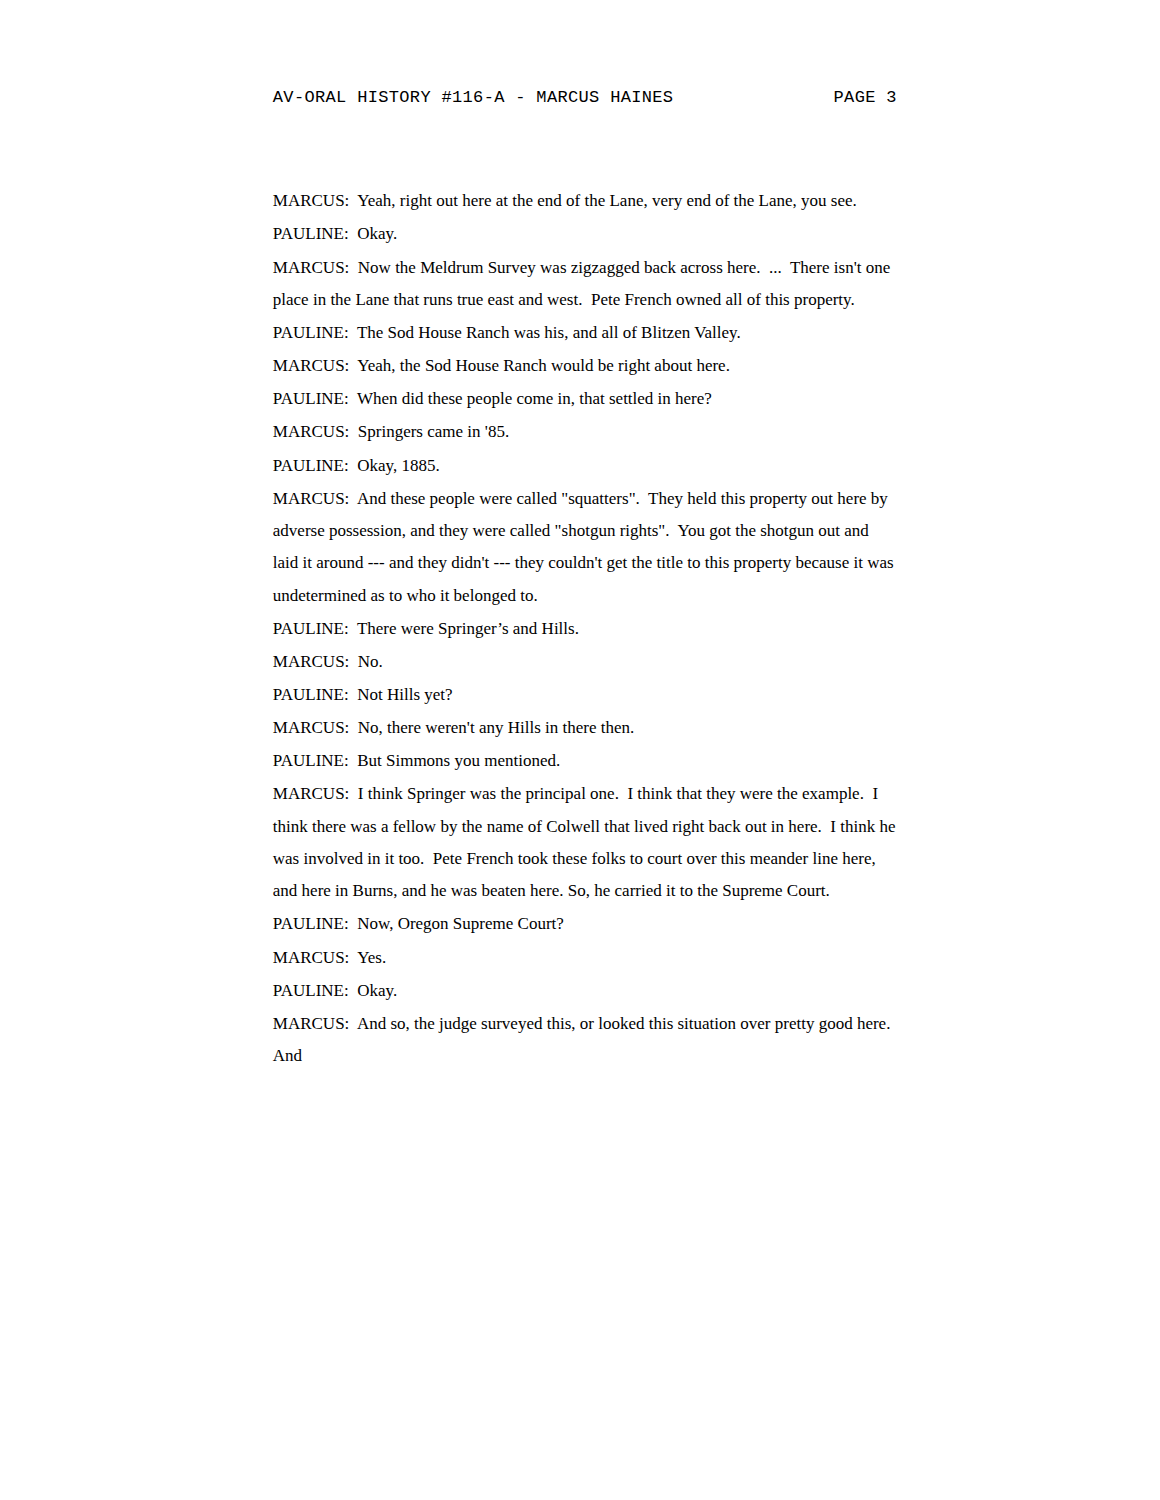AV-Oral History #116-A - Marcus Haines Page 3
Marcus: Yeah, right out here at the end of the Lane, very end of the Lane, you see.
Pauline: Okay.
Marcus: Now the Meldrum Survey was zigzagged back across here. ... There isn't one place in the Lane that runs true east and west. Pete French owned all of this property.
Pauline: The Sod House Ranch was his, and all of Blitzen Valley.
Marcus: Yeah, the Sod House Ranch would be right about here.
Pauline: When did these people come in, that settled in here?
Marcus: Springers came in '85.
Pauline: Okay, 1885.
Marcus: And these people were called "squatters". They held this property out here by adverse possession, and they were called "shotgun rights". You got the shotgun out and laid it around --- and they didn't --- they couldn't get the title to this property because it was undetermined as to who it belonged to.
Pauline: There were Springer’s and Hills.
Marcus: No.
Pauline: Not Hills yet?
Marcus: No, there weren't any Hills in there then.
Pauline: But Simmons you mentioned.
Marcus: I think Springer was the principal one. I think that they were the example. I think there was a fellow by the name of Colwell that lived right back out in here. I think he was involved in it too. Pete French took these folks to court over this meander line here, and here in Burns, and he was beaten here. So, he carried it to the Supreme Court.
Pauline: Now, Oregon Supreme Court?
Marcus: Yes.
Pauline: Okay.
Marcus: And so, the judge surveyed this, or looked this situation over pretty good here. And